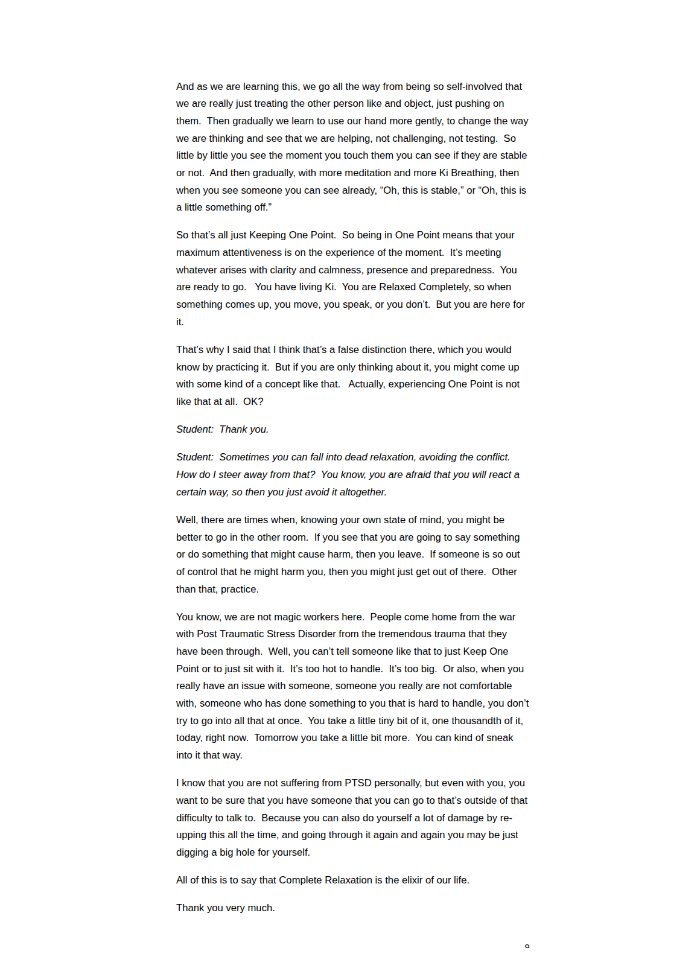And as we are learning this, we go all the way from being so self-involved that we are really just treating the other person like and object, just pushing on them. Then gradually we learn to use our hand more gently, to change the way we are thinking and see that we are helping, not challenging, not testing. So little by little you see the moment you touch them you can see if they are stable or not. And then gradually, with more meditation and more Ki Breathing, then when you see someone you can see already, “Oh, this is stable,” or “Oh, this is a little something off.”
So that’s all just Keeping One Point. So being in One Point means that your maximum attentiveness is on the experience of the moment. It’s meeting whatever arises with clarity and calmness, presence and preparedness. You are ready to go. You have living Ki. You are Relaxed Completely, so when something comes up, you move, you speak, or you don’t. But you are here for it.
That’s why I said that I think that’s a false distinction there, which you would know by practicing it. But if you are only thinking about it, you might come up with some kind of a concept like that. Actually, experiencing One Point is not like that at all. OK?
Student: Thank you.
Student: Sometimes you can fall into dead relaxation, avoiding the conflict. How do I steer away from that? You know, you are afraid that you will react a certain way, so then you just avoid it altogether.
Well, there are times when, knowing your own state of mind, you might be better to go in the other room. If you see that you are going to say something or do something that might cause harm, then you leave. If someone is so out of control that he might harm you, then you might just get out of there. Other than that, practice.
You know, we are not magic workers here. People come home from the war with Post Traumatic Stress Disorder from the tremendous trauma that they have been through. Well, you can’t tell someone like that to just Keep One Point or to just sit with it. It’s too hot to handle. It’s too big. Or also, when you really have an issue with someone, someone you really are not comfortable with, someone who has done something to you that is hard to handle, you don’t try to go into all that at once. You take a little tiny bit of it, one thousandth of it, today, right now. Tomorrow you take a little bit more. You can kind of sneak into it that way.
I know that you are not suffering from PTSD personally, but even with you, you want to be sure that you have someone that you can go to that’s outside of that difficulty to talk to. Because you can also do yourself a lot of damage by re-upping this all the time, and going through it again and again you may be just digging a big hole for yourself.
All of this is to say that Complete Relaxation is the elixir of our life.
Thank you very much.
9